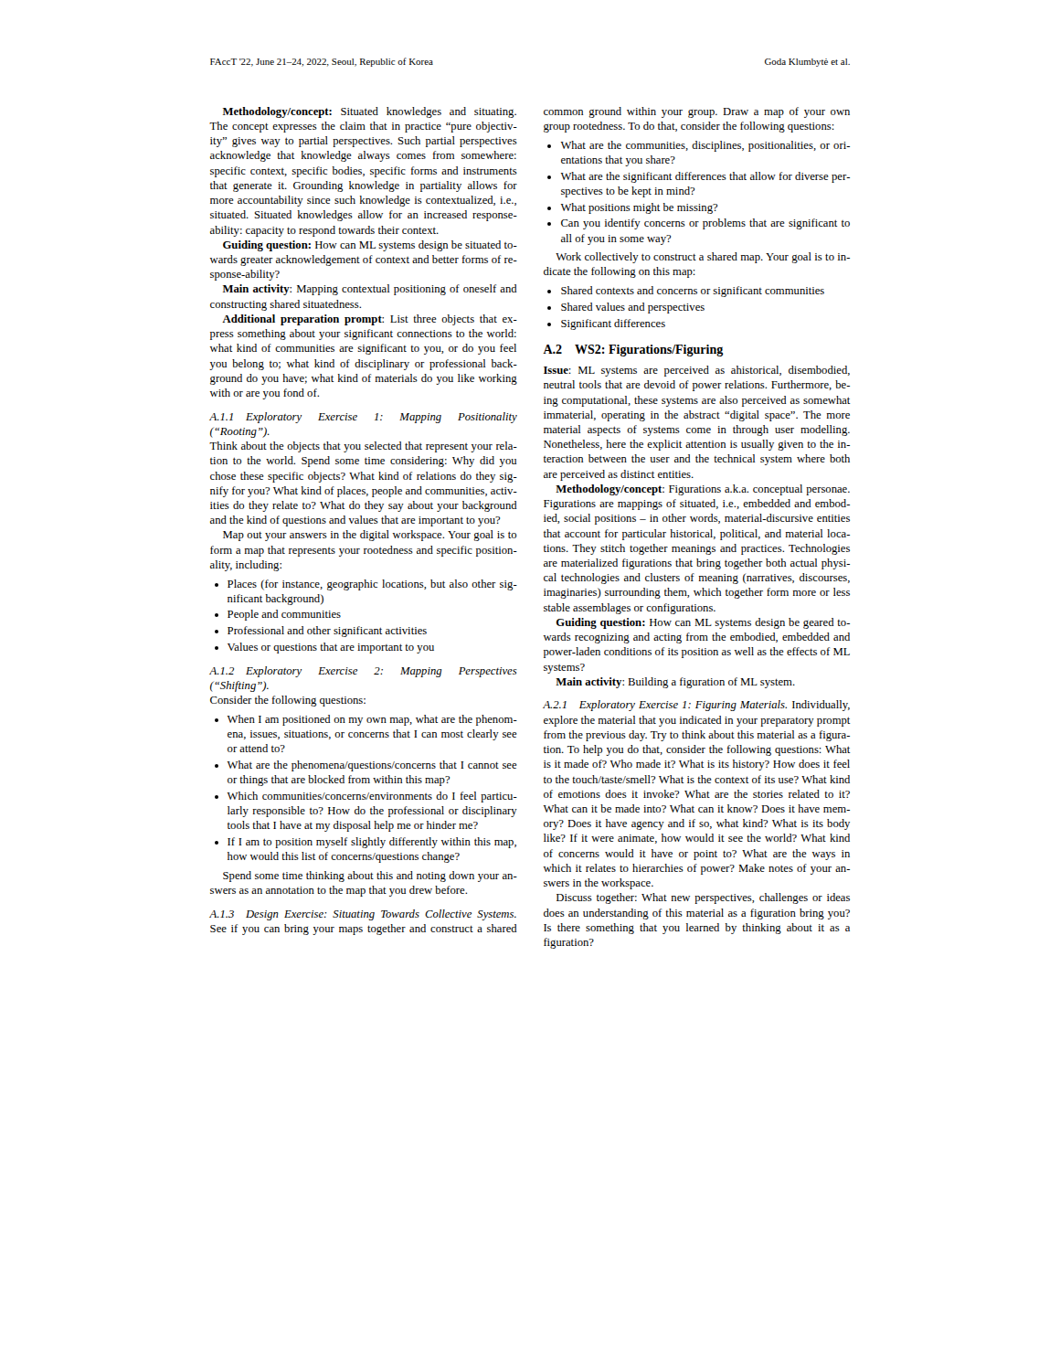FAccT '22, June 21–24, 2022, Seoul, Republic of Korea
Goda Klumbytė et al.
Methodology/concept: Situated knowledges and situating. The concept expresses the claim that in practice “pure objectivity” gives way to partial perspectives. Such partial perspectives acknowledge that knowledge always comes from somewhere: specific context, specific bodies, specific forms and instruments that generate it. Grounding knowledge in partiality allows for more accountability since such knowledge is contextualized, i.e., situated. Situated knowledges allow for an increased response-ability: capacity to respond towards their context.
Guiding question: How can ML systems design be situated towards greater acknowledgement of context and better forms of response-ability?
Main activity: Mapping contextual positioning of oneself and constructing shared situatedness.
Additional preparation prompt: List three objects that express something about your significant connections to the world: what kind of communities are significant to you, or do you feel you belong to; what kind of disciplinary or professional background do you have; what kind of materials do you like working with or are you fond of.
A.1.1 Exploratory Exercise 1: Mapping Positionality (“Rooting”).
Think about the objects that you selected that represent your relation to the world. Spend some time considering: Why did you chose these specific objects? What kind of relations do they signify for you? What kind of places, people and communities, activities do they relate to? What do they say about your background and the kind of questions and values that are important to you?
Map out your answers in the digital workspace. Your goal is to form a map that represents your rootedness and specific positionality, including:
Places (for instance, geographic locations, but also other significant background)
People and communities
Professional and other significant activities
Values or questions that are important to you
A.1.2 Exploratory Exercise 2: Mapping Perspectives (“Shifting”).
Consider the following questions:
When I am positioned on my own map, what are the phenomena, issues, situations, or concerns that I can most clearly see or attend to?
What are the phenomena/questions/concerns that I cannot see or things that are blocked from within this map?
Which communities/concerns/environments do I feel particularly responsible to? How do the professional or disciplinary tools that I have at my disposal help me or hinder me?
If I am to position myself slightly differently within this map, how would this list of concerns/questions change?
Spend some time thinking about this and noting down your answers as an annotation to the map that you drew before.
A.1.3 Design Exercise: Situating Towards Collective Systems. See if you can bring your maps together and construct a shared common ground within your group. Draw a map of your own group rootedness. To do that, consider the following questions:
What are the communities, disciplines, positionalities, or orientations that you share?
What are the significant differences that allow for diverse perspectives to be kept in mind?
What positions might be missing?
Can you identify concerns or problems that are significant to all of you in some way?
Work collectively to construct a shared map. Your goal is to indicate the following on this map:
Shared contexts and concerns or significant communities
Shared values and perspectives
Significant differences
A.2 WS2: Figurations/Figuring
Issue: ML systems are perceived as ahistorical, disembodied, neutral tools that are devoid of power relations. Furthermore, being computational, these systems are also perceived as somewhat immaterial, operating in the abstract “digital space”. The more material aspects of systems come in through user modelling. Nonetheless, here the explicit attention is usually given to the interaction between the user and the technical system where both are perceived as distinct entities.
Methodology/concept: Figurations a.k.a. conceptual personae. Figurations are mappings of situated, i.e., embedded and embodied, social positions – in other words, material-discursive entities that account for particular historical, political, and material locations. They stitch together meanings and practices. Technologies are materialized figurations that bring together both actual physical technologies and clusters of meaning (narratives, discourses, imaginaries) surrounding them, which together form more or less stable assemblages or configurations.
Guiding question: How can ML systems design be geared towards recognizing and acting from the embodied, embedded and power-laden conditions of its position as well as the effects of ML systems?
Main activity: Building a figuration of ML system.
A.2.1 Exploratory Exercise 1: Figuring Materials. Individually, explore the material that you indicated in your preparatory prompt from the previous day. Try to think about this material as a figuration. To help you do that, consider the following questions: What is it made of? Who made it? What is its history? How does it feel to the touch/taste/smell? What is the context of its use? What kind of emotions does it invoke? What are the stories related to it? What can it be made into? What can it know? Does it have memory? Does it have agency and if so, what kind? What is its body like? If it were animate, how would it see the world? What kind of concerns would it have or point to? What are the ways in which it relates to hierarchies of power? Make notes of your answers in the workspace.
Discuss together: What new perspectives, challenges or ideas does an understanding of this material as a figuration bring you? Is there something that you learned by thinking about it as a figuration?